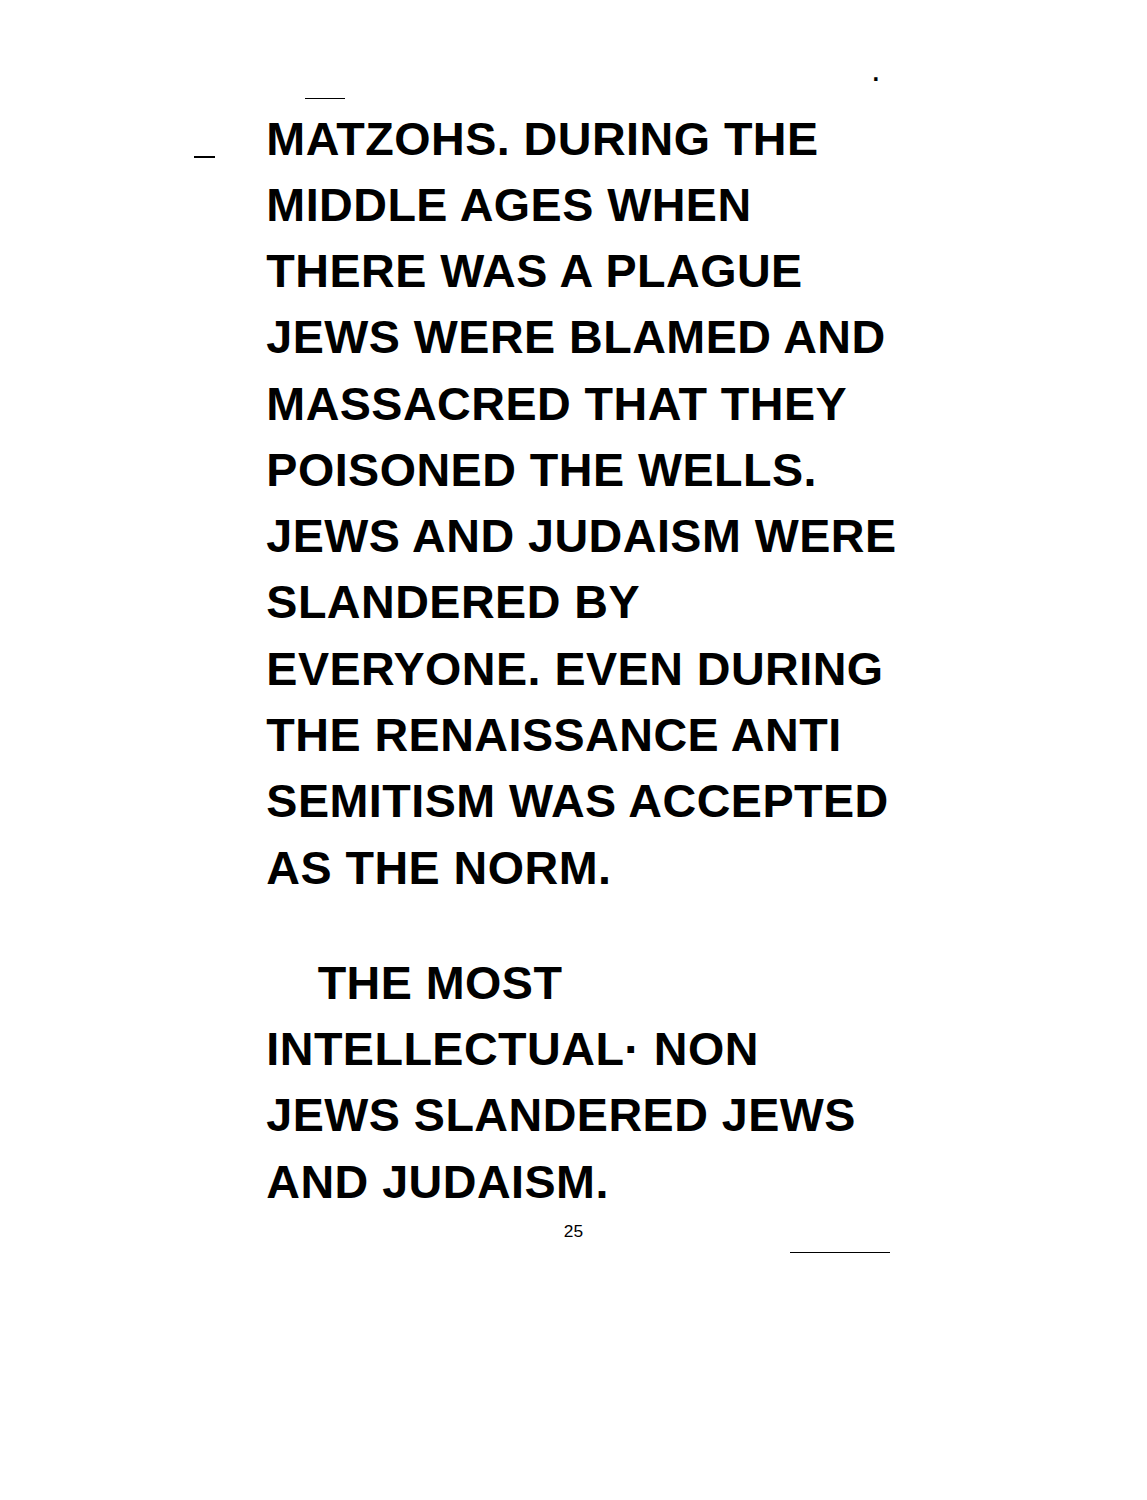.
Matzohs. During the middle ages when there was a plague Jews were blamed and massacred that they poisoned the wells. Jews and Judaism were slandered by everyone. Even during the Renaissance anti Semitism was accepted as the norm.
The most intellectual· non Jews slandered Jews and Judaism.
25